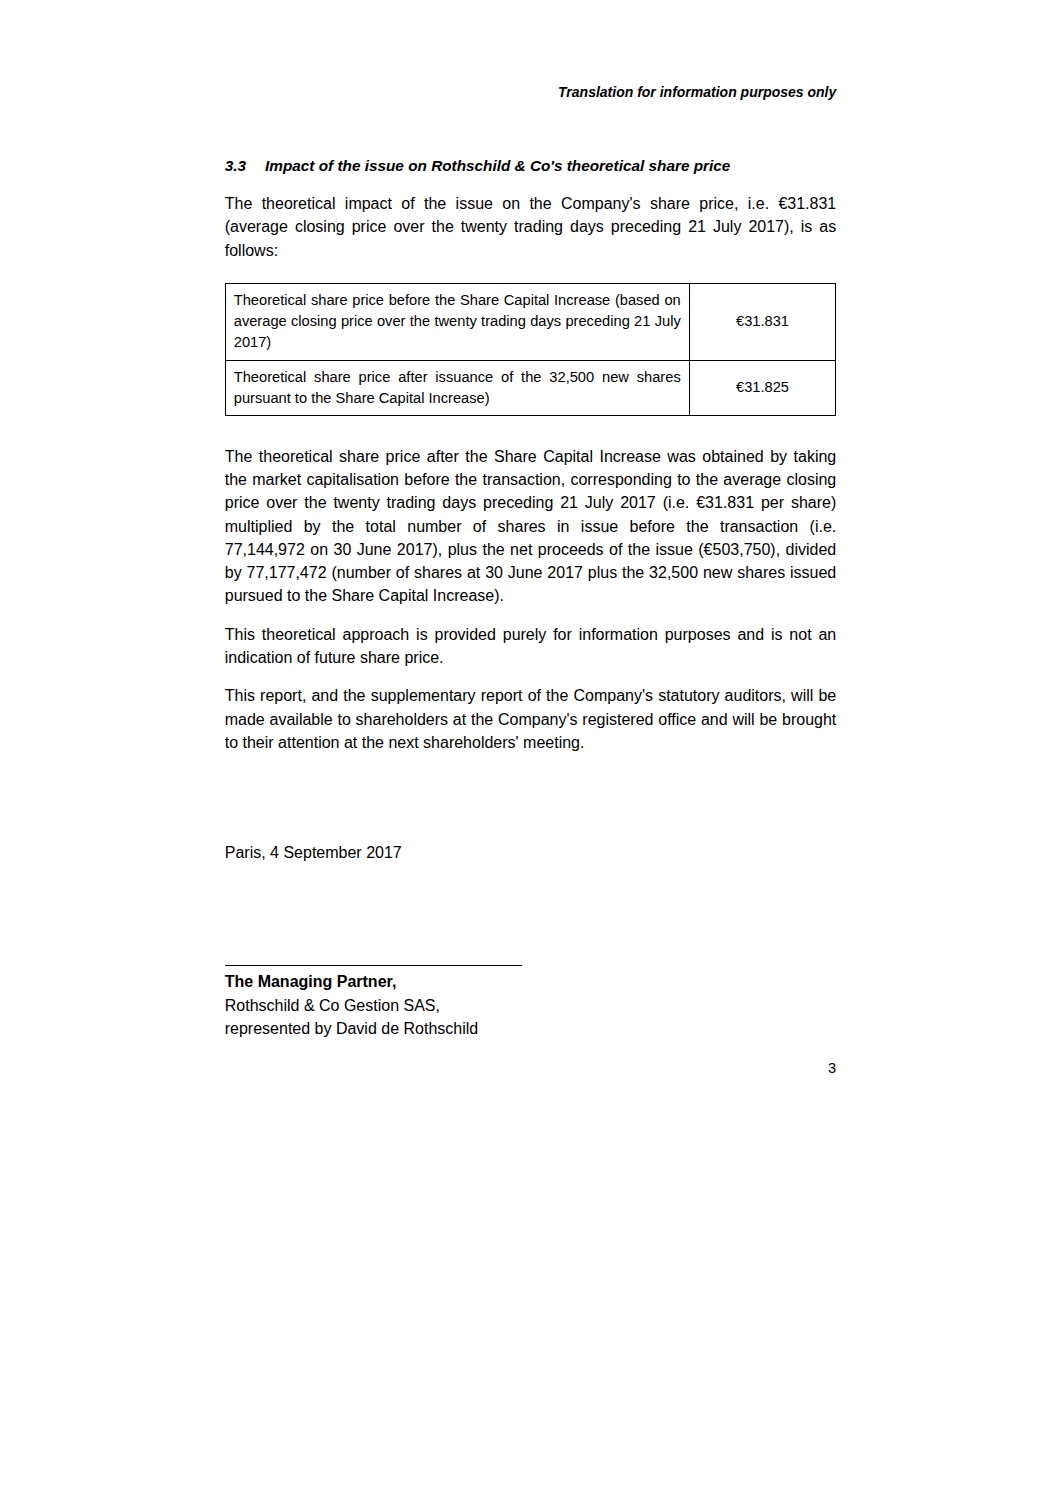Translation for information purposes only
3.3 Impact of the issue on Rothschild & Co's theoretical share price
The theoretical impact of the issue on the Company's share price, i.e. €31.831 (average closing price over the twenty trading days preceding 21 July 2017), is as follows:
| Theoretical share price before the Share Capital Increase (based on average closing price over the twenty trading days preceding 21 July 2017) | €31.831 |
| Theoretical share price after issuance of the 32,500 new shares pursuant to the Share Capital Increase) | €31.825 |
The theoretical share price after the Share Capital Increase was obtained by taking the market capitalisation before the transaction, corresponding to the average closing price over the twenty trading days preceding 21 July 2017 (i.e. €31.831 per share) multiplied by the total number of shares in issue before the transaction (i.e. 77,144,972 on 30 June 2017), plus the net proceeds of the issue (€503,750), divided by 77,177,472 (number of shares at 30 June 2017 plus the 32,500 new shares issued pursued to the Share Capital Increase).
This theoretical approach is provided purely for information purposes and is not an indication of future share price.
This report, and the supplementary report of the Company's statutory auditors, will be made available to shareholders at the Company's registered office and will be brought to their attention at the next shareholders' meeting.
Paris, 4 September 2017
The Managing Partner,
Rothschild & Co Gestion SAS,
represented by David de Rothschild
3